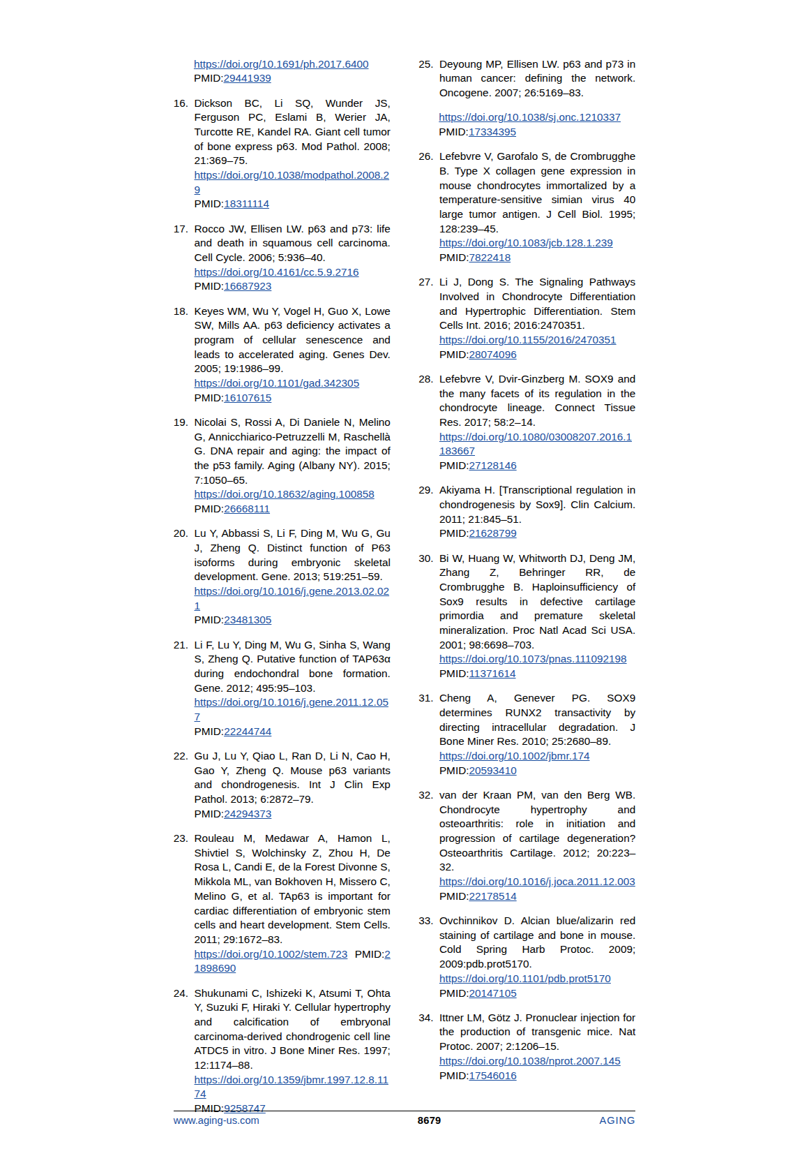https://doi.org/10.1691/ph.2017.6400
PMID:29441939
16.
Dickson BC, Li SQ, Wunder JS, Ferguson PC, Eslami B, Werier JA, Turcotte RE, Kandel RA. Giant cell tumor of bone express p63. Mod Pathol. 2008; 21:369–75.
https://doi.org/10.1038/modpathol.2008.29
PMID:18311114
17.
Rocco JW, Ellisen LW. p63 and p73: life and death in squamous cell carcinoma. Cell Cycle. 2006; 5:936–40.
https://doi.org/10.4161/cc.5.9.2716 PMID:16687923
18.
Keyes WM, Wu Y, Vogel H, Guo X, Lowe SW, Mills AA. p63 deficiency activates a program of cellular senescence and leads to accelerated aging. Genes Dev. 2005; 19:1986–99.
https://doi.org/10.1101/gad.342305 PMID:16107615
19.
Nicolai S, Rossi A, Di Daniele N, Melino G, Annicchiarico-Petruzzelli M, Raschellà G. DNA repair and aging: the impact of the p53 family. Aging (Albany NY). 2015; 7:1050–65.
https://doi.org/10.18632/aging.100858
PMID:26668111
20.
Lu Y, Abbassi S, Li F, Ding M, Wu G, Gu J, Zheng Q. Distinct function of P63 isoforms during embryonic skeletal development. Gene. 2013; 519:251–59.
https://doi.org/10.1016/j.gene.2013.02.021
PMID:23481305
21.
Li F, Lu Y, Ding M, Wu G, Sinha S, Wang S, Zheng Q. Putative function of TAP63α during endochondral bone formation. Gene. 2012; 495:95–103.
https://doi.org/10.1016/j.gene.2011.12.057
PMID:22244744
22.
Gu J, Lu Y, Qiao L, Ran D, Li N, Cao H, Gao Y, Zheng Q. Mouse p63 variants and chondrogenesis. Int J Clin Exp Pathol. 2013; 6:2872–79.
PMID:24294373
23.
Rouleau M, Medawar A, Hamon L, Shivtiel S, Wolchinsky Z, Zhou H, De Rosa L, Candi E, de la Forest Divonne S, Mikkola ML, van Bokhoven H, Missero C, Melino G, et al. TAp63 is important for cardiac differentiation of embryonic stem cells and heart development. Stem Cells. 2011; 29:1672–83.
https://doi.org/10.1002/stem.723 PMID:21898690
24.
Shukunami C, Ishizeki K, Atsumi T, Ohta Y, Suzuki F, Hiraki Y. Cellular hypertrophy and calcification of embryonal carcinoma-derived chondrogenic cell line ATDC5 in vitro. J Bone Miner Res. 1997; 12:1174–88.
https://doi.org/10.1359/jbmr.1997.12.8.1174
PMID:9258747
25.
Deyoung MP, Ellisen LW. p63 and p73 in human cancer: defining the network. Oncogene. 2007; 26:5169–83.
https://doi.org/10.1038/sj.onc.1210337
PMID:17334395
26.
Lefebvre V, Garofalo S, de Crombrugghe B. Type X collagen gene expression in mouse chondrocytes immortalized by a temperature-sensitive simian virus 40 large tumor antigen. J Cell Biol. 1995; 128:239–45.
https://doi.org/10.1083/jcb.128.1.239
PMID:7822418
27.
Li J, Dong S. The Signaling Pathways Involved in Chondrocyte Differentiation and Hypertrophic Differentiation. Stem Cells Int. 2016; 2016:2470351.
https://doi.org/10.1155/2016/2470351
PMID:28074096
28.
Lefebvre V, Dvir-Ginzberg M. SOX9 and the many facets of its regulation in the chondrocyte lineage. Connect Tissue Res. 2017; 58:2–14.
https://doi.org/10.1080/03008207.2016.1183667
PMID:27128146
29.
Akiyama H. [Transcriptional regulation in chondrogenesis by Sox9]. Clin Calcium. 2011; 21:845–51.
PMID:21628799
30.
Bi W, Huang W, Whitworth DJ, Deng JM, Zhang Z, Behringer RR, de Crombrugghe B. Haploinsufficiency of Sox9 results in defective cartilage primordia and premature skeletal mineralization. Proc Natl Acad Sci USA. 2001; 98:6698–703.
https://doi.org/10.1073/pnas.111092198
PMID:11371614
31.
Cheng A, Genever PG. SOX9 determines RUNX2 transactivity by directing intracellular degradation. J Bone Miner Res. 2010; 25:2680–89.
https://doi.org/10.1002/jbmr.174
PMID:20593410
32.
van der Kraan PM, van den Berg WB. Chondrocyte hypertrophy and osteoarthritis: role in initiation and progression of cartilage degeneration? Osteoarthritis Cartilage. 2012; 20:223–32.
https://doi.org/10.1016/j.joca.2011.12.003
PMID:22178514
33.
Ovchinnikov D. Alcian blue/alizarin red staining of cartilage and bone in mouse. Cold Spring Harb Protoc. 2009; 2009:pdb.prot5170.
https://doi.org/10.1101/pdb.prot5170
PMID:20147105
34.
Ittner LM, Götz J. Pronuclear injection for the production of transgenic mice. Nat Protoc. 2007; 2:1206–15.
https://doi.org/10.1038/nprot.2007.145
PMID:17546016
www.aging-us.com 8679 AGING